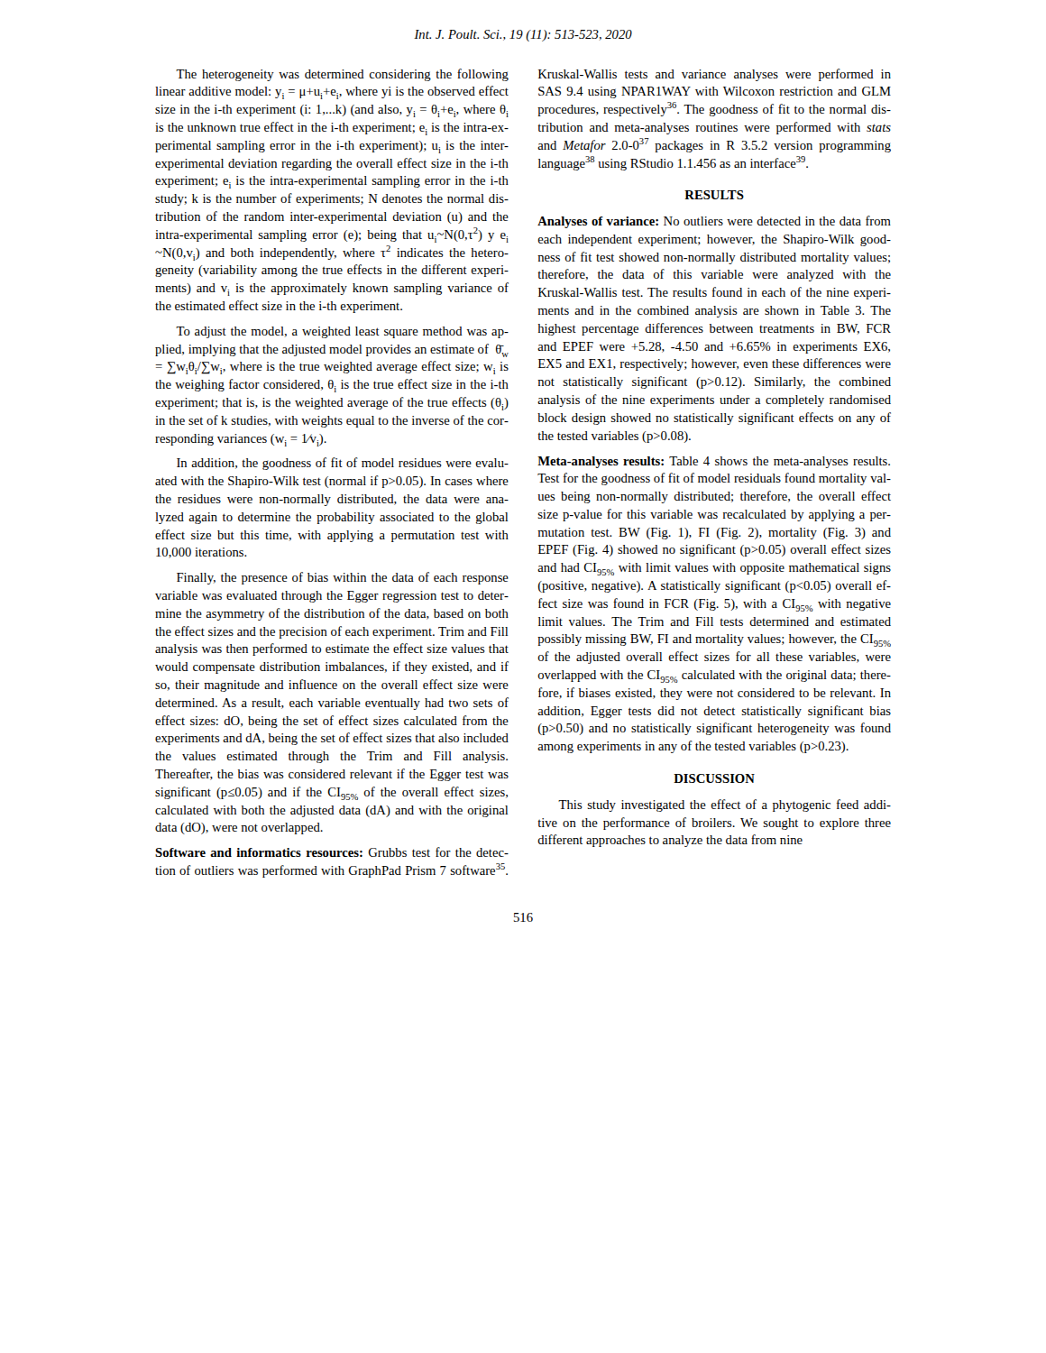Int. J. Poult. Sci., 19 (11): 513-523, 2020
The heterogeneity was determined considering the following linear additive model: yi = μ+ui+ei, where yi is the observed effect size in the i-th experiment (i: 1,...k) (and also, yi = θi+ei, where θi is the unknown true effect in the i-th experiment; ei is the intra-experimental sampling error in the i-th experiment); ui is the inter-experimental deviation regarding the overall effect size in the i-th experiment; ei is the intra-experimental sampling error in the i-th study; k is the number of experiments; N denotes the normal distribution of the random inter-experimental deviation (u) and the intra-experimental sampling error (e); being that ui~N(0,τ2) y ei ~N(0,vi) and both independently, where τ2 indicates the heterogeneity (variability among the true effects in the different experiments) and vi is the approximately known sampling variance of the estimated effect size in the i-th experiment.
To adjust the model, a weighted least square method was applied, implying that the adjusted model provides an estimate of θ̄w = ∑wiθi/∑wi, where is the true weighted average effect size; wi is the weighing factor considered, θi is the true effect size in the i-th experiment; that is, is the weighted average of the true effects (θi) in the set of k studies, with weights equal to the inverse of the corresponding variances (wi = 1∕vi).
In addition, the goodness of fit of model residues were evaluated with the Shapiro-Wilk test (normal if p>0.05). In cases where the residues were non-normally distributed, the data were analyzed again to determine the probability associated to the global effect size but this time, with applying a permutation test with 10,000 iterations.
Finally, the presence of bias within the data of each response variable was evaluated through the Egger regression test to determine the asymmetry of the distribution of the data, based on both the effect sizes and the precision of each experiment. Trim and Fill analysis was then performed to estimate the effect size values that would compensate distribution imbalances, if they existed, and if so, their magnitude and influence on the overall effect size were determined. As a result, each variable eventually had two sets of effect sizes: dO, being the set of effect sizes calculated from the experiments and dA, being the set of effect sizes that also included the values estimated through the Trim and Fill analysis. Thereafter, the bias was considered relevant if the Egger test was significant (p≤0.05) and if the CI95% of the overall effect sizes, calculated with both the adjusted data (dA) and with the original data (dO), were not overlapped.
Software and informatics resources: Grubbs test for the detection of outliers was performed with GraphPad Prism 7 software35. Kruskal-Wallis tests and variance analyses were performed in SAS 9.4 using NPAR1WAY with Wilcoxon restriction and GLM procedures, respectively36. The goodness of fit to the normal distribution and meta-analyses routines were performed with stats and Metafor 2.0-037 packages in R 3.5.2 version programming language38 using RStudio 1.1.456 as an interface39.
Results
Analyses of variance: No outliers were detected in the data from each independent experiment; however, the Shapiro-Wilk goodness of fit test showed non-normally distributed mortality values; therefore, the data of this variable were analyzed with the Kruskal-Wallis test. The results found in each of the nine experiments and in the combined analysis are shown in Table 3. The highest percentage differences between treatments in BW, FCR and EPEF were +5.28, -4.50 and +6.65% in experiments EX6, EX5 and EX1, respectively; however, even these differences were not statistically significant (p>0.12). Similarly, the combined analysis of the nine experiments under a completely randomised block design showed no statistically significant effects on any of the tested variables (p>0.08).
Meta-analyses results: Table 4 shows the meta-analyses results. Test for the goodness of fit of model residuals found mortality values being non-normally distributed; therefore, the overall effect size p-value for this variable was recalculated by applying a permutation test. BW (Fig. 1), FI (Fig. 2), mortality (Fig. 3) and EPEF (Fig. 4) showed no significant (p>0.05) overall effect sizes and had CI95% with limit values with opposite mathematical signs (positive, negative). A statistically significant (p<0.05) overall effect size was found in FCR (Fig. 5), with a CI95% with negative limit values. The Trim and Fill tests determined and estimated possibly missing BW, FI and mortality values; however, the CI95% of the adjusted overall effect sizes for all these variables, were overlapped with the CI95% calculated with the original data; therefore, if biases existed, they were not considered to be relevant. In addition, Egger tests did not detect statistically significant bias (p>0.50) and no statistically significant heterogeneity was found among experiments in any of the tested variables (p>0.23).
Discussion
This study investigated the effect of a phytogenic feed additive on the performance of broilers. We sought to explore three different approaches to analyze the data from nine
516